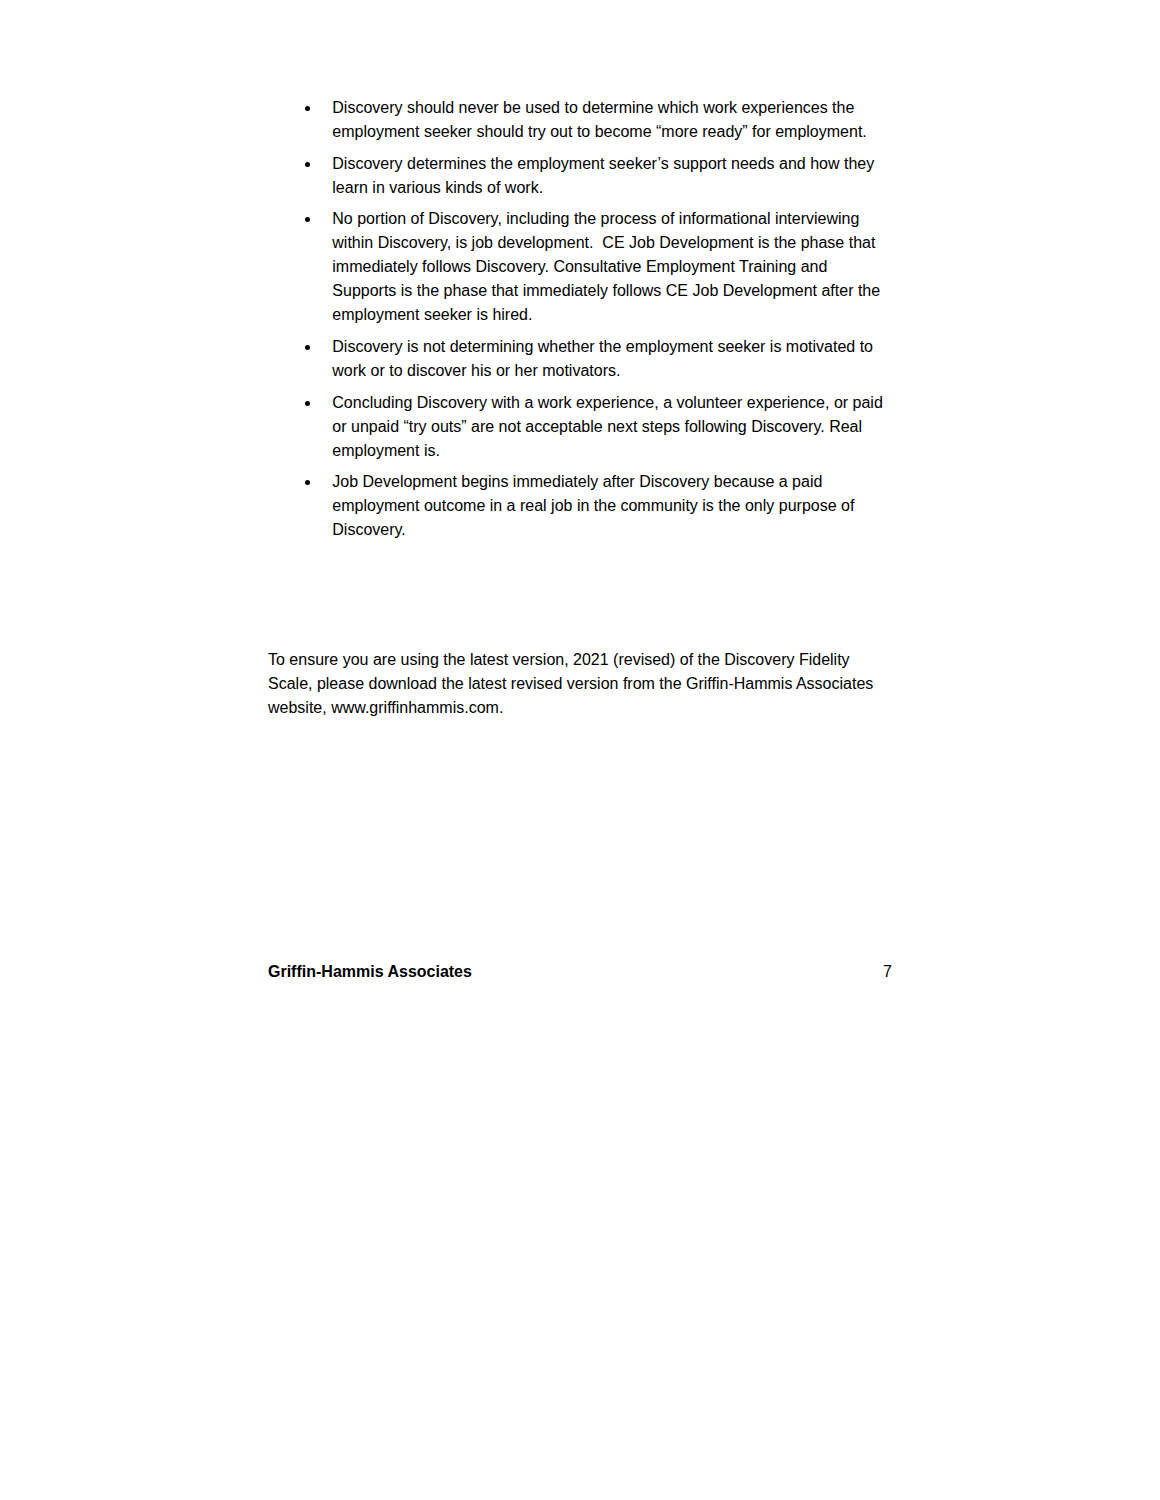Discovery should never be used to determine which work experiences the employment seeker should try out to become “more ready” for employment.
Discovery determines the employment seeker’s support needs and how they learn in various kinds of work.
No portion of Discovery, including the process of informational interviewing within Discovery, is job development. CE Job Development is the phase that immediately follows Discovery. Consultative Employment Training and Supports is the phase that immediately follows CE Job Development after the employment seeker is hired.
Discovery is not determining whether the employment seeker is motivated to work or to discover his or her motivators.
Concluding Discovery with a work experience, a volunteer experience, or paid or unpaid “try outs” are not acceptable next steps following Discovery. Real employment is.
Job Development begins immediately after Discovery because a paid employment outcome in a real job in the community is the only purpose of Discovery.
To ensure you are using the latest version, 2021 (revised) of the Discovery Fidelity Scale, please download the latest revised version from the Griffin-Hammis Associates website, www.griffinhammis.com.
Griffin-Hammis Associates 7